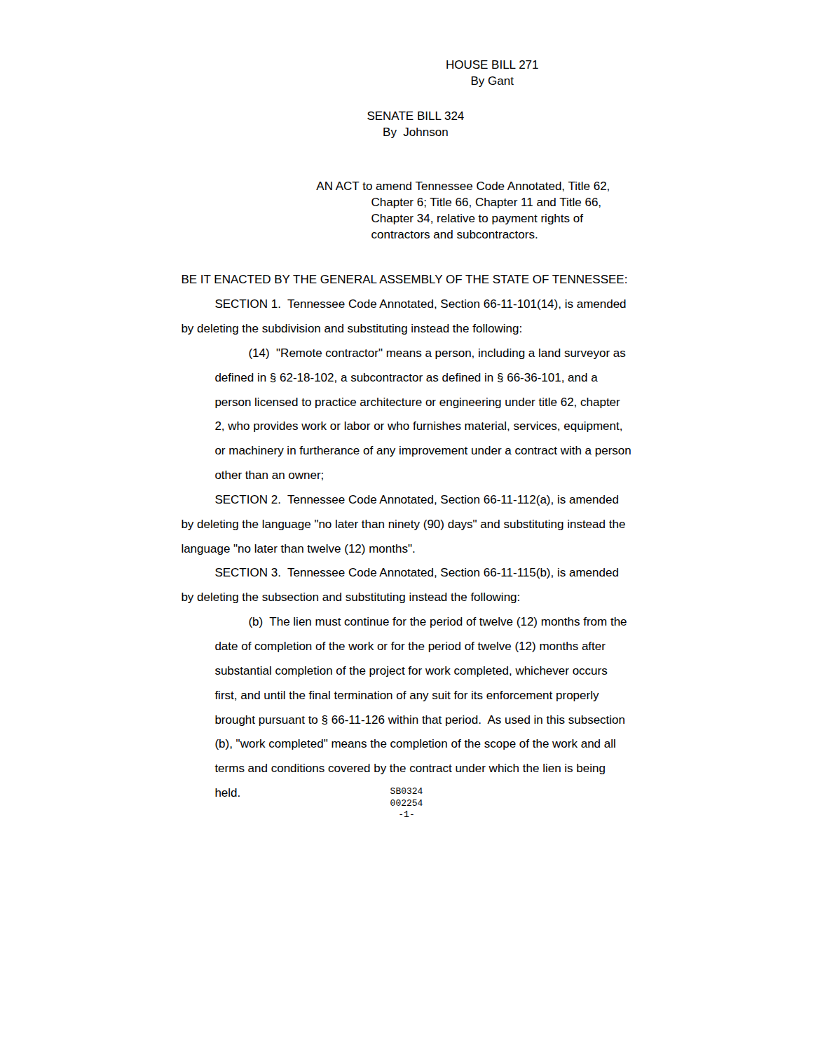HOUSE BILL 271 By Gant
SENATE BILL 324 By Johnson
AN ACT to amend Tennessee Code Annotated, Title 62, Chapter 6; Title 66, Chapter 11 and Title 66, Chapter 34, relative to payment rights of contractors and subcontractors.
BE IT ENACTED BY THE GENERAL ASSEMBLY OF THE STATE OF TENNESSEE:
SECTION 1. Tennessee Code Annotated, Section 66-11-101(14), is amended by deleting the subdivision and substituting instead the following:
(14) "Remote contractor" means a person, including a land surveyor as defined in § 62-18-102, a subcontractor as defined in § 66-36-101, and a person licensed to practice architecture or engineering under title 62, chapter 2, who provides work or labor or who furnishes material, services, equipment, or machinery in furtherance of any improvement under a contract with a person other than an owner;
SECTION 2. Tennessee Code Annotated, Section 66-11-112(a), is amended by deleting the language "no later than ninety (90) days" and substituting instead the language "no later than twelve (12) months".
SECTION 3. Tennessee Code Annotated, Section 66-11-115(b), is amended by deleting the subsection and substituting instead the following:
(b) The lien must continue for the period of twelve (12) months from the date of completion of the work or for the period of twelve (12) months after substantial completion of the project for work completed, whichever occurs first, and until the final termination of any suit for its enforcement properly brought pursuant to § 66-11-126 within that period. As used in this subsection (b), "work completed" means the completion of the scope of the work and all terms and conditions covered by the contract under which the lien is being held.
SB0324
002254
-1-